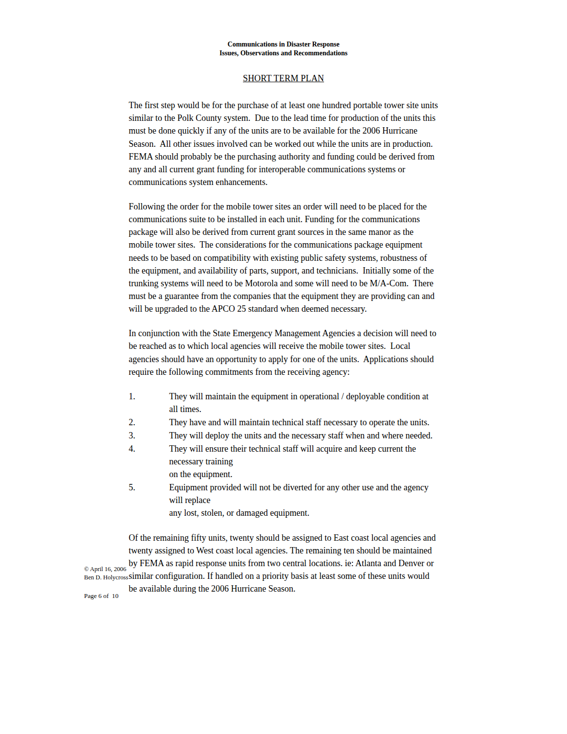Communications in Disaster Response
Issues, Observations and Recommendations
SHORT TERM PLAN
The first step would be for the purchase of at least one hundred portable tower site units similar to the Polk County system. Due to the lead time for production of the units this must be done quickly if any of the units are to be available for the 2006 Hurricane Season. All other issues involved can be worked out while the units are in production. FEMA should probably be the purchasing authority and funding could be derived from any and all current grant funding for interoperable communications systems or communications system enhancements.
Following the order for the mobile tower sites an order will need to be placed for the communications suite to be installed in each unit. Funding for the communications package will also be derived from current grant sources in the same manor as the mobile tower sites. The considerations for the communications package equipment needs to be based on compatibility with existing public safety systems, robustness of the equipment, and availability of parts, support, and technicians. Initially some of the trunking systems will need to be Motorola and some will need to be M/A-Com. There must be a guarantee from the companies that the equipment they are providing can and will be upgraded to the APCO 25 standard when deemed necessary.
In conjunction with the State Emergency Management Agencies a decision will need to be reached as to which local agencies will receive the mobile tower sites. Local agencies should have an opportunity to apply for one of the units. Applications should require the following commitments from the receiving agency:
They will maintain the equipment in operational / deployable condition at all times.
They have and will maintain technical staff necessary to operate the units.
They will deploy the units and the necessary staff when and where needed.
They will ensure their technical staff will acquire and keep current the necessary trainingon the equipment.
Equipment provided will not be diverted for any other use and the agency will replaceany lost, stolen, or damaged equipment.
Of the remaining fifty units, twenty should be assigned to East coast local agencies and twenty assigned to West coast local agencies. The remaining ten should be maintained by FEMA as rapid response units from two central locations. ie: Atlanta and Denver or similar configuration. If handled on a priority basis at least some of these units would be available during the 2006 Hurricane Season.
© April 16, 2006
Ben D. Holycross
Page 6 of 10